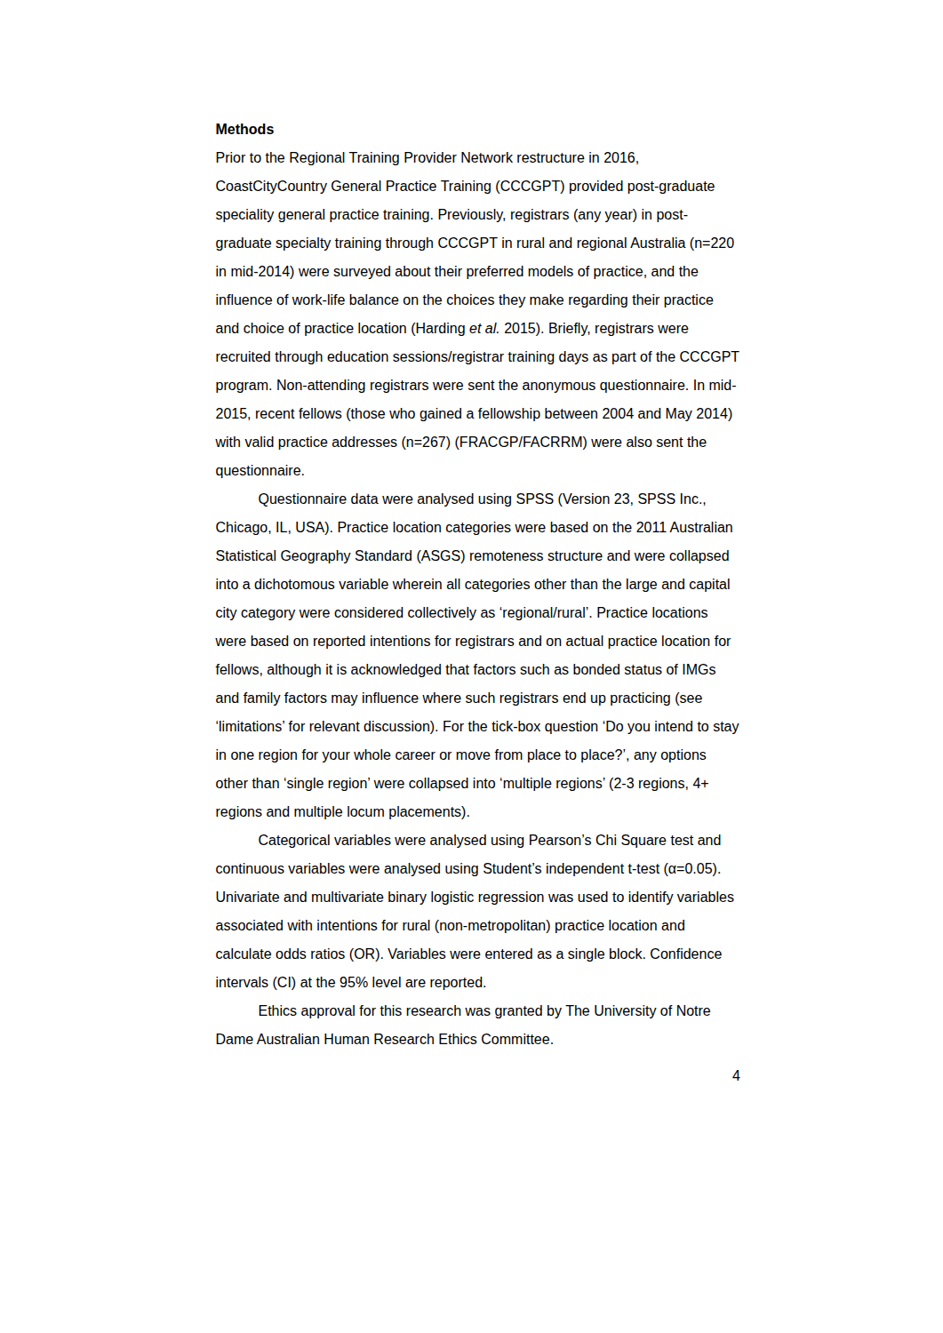Methods
Prior to the Regional Training Provider Network restructure in 2016, CoastCityCountry General Practice Training (CCCGPT) provided post-graduate speciality general practice training. Previously, registrars (any year) in post-graduate specialty training through CCCGPT in rural and regional Australia (n=220 in mid-2014) were surveyed about their preferred models of practice, and the influence of work-life balance on the choices they make regarding their practice and choice of practice location (Harding et al. 2015). Briefly, registrars were recruited through education sessions/registrar training days as part of the CCCGPT program. Non-attending registrars were sent the anonymous questionnaire. In mid-2015, recent fellows (those who gained a fellowship between 2004 and May 2014) with valid practice addresses (n=267) (FRACGP/FACRRM) were also sent the questionnaire.
Questionnaire data were analysed using SPSS (Version 23, SPSS Inc., Chicago, IL, USA). Practice location categories were based on the 2011 Australian Statistical Geography Standard (ASGS) remoteness structure and were collapsed into a dichotomous variable wherein all categories other than the large and capital city category were considered collectively as ‘regional/rural’. Practice locations were based on reported intentions for registrars and on actual practice location for fellows, although it is acknowledged that factors such as bonded status of IMGs and family factors may influence where such registrars end up practicing (see ‘limitations’ for relevant discussion). For the tick-box question ‘Do you intend to stay in one region for your whole career or move from place to place?’, any options other than ‘single region’ were collapsed into ‘multiple regions’ (2-3 regions, 4+ regions and multiple locum placements).
Categorical variables were analysed using Pearson’s Chi Square test and continuous variables were analysed using Student’s independent t-test (α=0.05). Univariate and multivariate binary logistic regression was used to identify variables associated with intentions for rural (non-metropolitan) practice location and calculate odds ratios (OR). Variables were entered as a single block. Confidence intervals (CI) at the 95% level are reported.
Ethics approval for this research was granted by The University of Notre Dame Australian Human Research Ethics Committee.
4